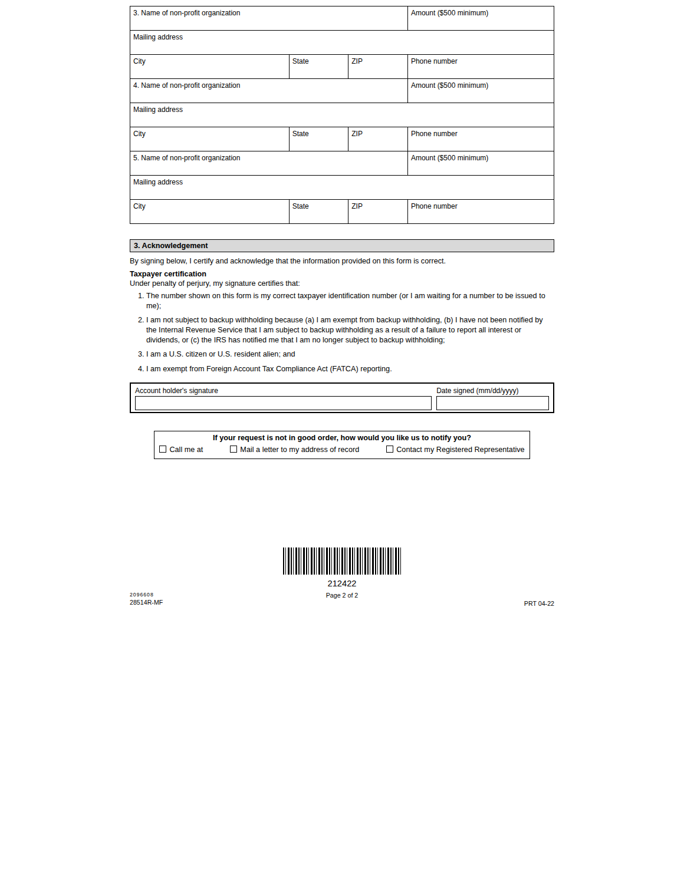| 3. Name of non-profit organization | Amount ($500 minimum) |
| Mailing address |
| City | State | ZIP | Phone number |
| 4. Name of non-profit organization | Amount ($500 minimum) |
| Mailing address |
| City | State | ZIP | Phone number |
| 5. Name of non-profit organization | Amount ($500 minimum) |
| Mailing address |
| City | State | ZIP | Phone number |
3. Acknowledgement
By signing below, I certify and acknowledge that the information provided on this form is correct.
Taxpayer certification
Under penalty of perjury, my signature certifies that:
The number shown on this form is my correct taxpayer identification number (or I am waiting for a number to be issued to me);
I am not subject to backup withholding because (a) I am exempt from backup withholding, (b) I have not been notified by the Internal Revenue Service that I am subject to backup withholding as a result of a failure to report all interest or dividends, or (c) the IRS has notified me that I am no longer subject to backup withholding;
I am a U.S. citizen or U.S. resident alien; and
I am exempt from Foreign Account Tax Compliance Act (FATCA) reporting.
| Account holder's signature | Date signed (mm/dd/yyyy) |
If your request is not in good order, how would you like us to notify you?
Call me at Mail a letter to my address of record Contact my Registered Representative
212422
2096608
28514R-MF
Page 2 of 2
PRT 04-22